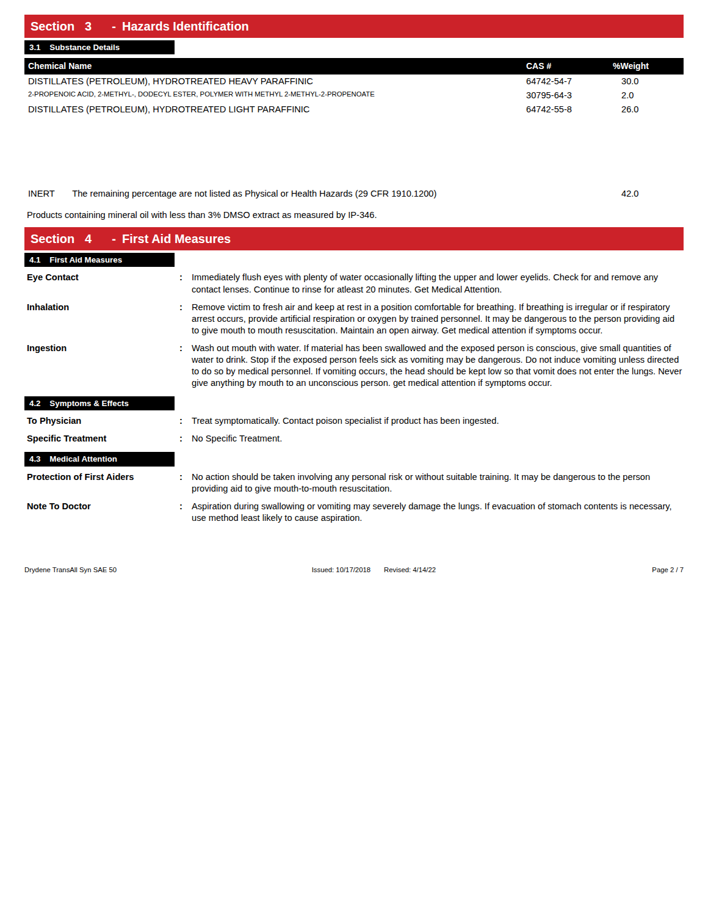Section 3 -Hazards Identification
3.1 Substance Details
| Chemical Name | CAS # | %Weight |
| --- | --- | --- |
| DISTILLATES (PETROLEUM), HYDROTREATED HEAVY PARAFFINIC | 64742-54-7 | 30.0 |
| 2-PROPENOIC ACID, 2-METHYL-, DODECYL ESTER, POLYMER WITH METHYL 2-METHYL-2-PROPENOATE | 30795-64-3 | 2.0 |
| DISTILLATES (PETROLEUM), HYDROTREATED LIGHT PARAFFINIC | 64742-55-8 | 26.0 |
| INERT The remaining percentage are not listed as Physical or Health Hazards (29 CFR 1910.1200) | | 42.0 |
Products containing mineral oil with less than 3% DMSO extract as measured by IP-346.
Section 4 -First Aid Measures
4.1 First Aid Measures
| Eye Contact | : | Immediately flush eyes with plenty of water occasionally lifting the upper and lower eyelids. Check for and remove any contact lenses. Continue to rinse for atleast 20 minutes. Get Medical Attention. |
| Inhalation | : | Remove victim to fresh air and keep at rest in a position comfortable for breathing. If breathing is irregular or if respiratory arrest occurs, provide artificial respiration or oxygen by trained personnel. It may be dangerous to the person providing aid to give mouth to mouth resuscitation. Maintain an open airway. Get medical attention if symptoms occur. |
| Ingestion | : | Wash out mouth with water. If material has been swallowed and the exposed person is conscious, give small quantities of water to drink. Stop if the exposed person feels sick as vomiting may be dangerous. Do not induce vomiting unless directed to do so by medical personnel. If vomiting occurs, the head should be kept low so that vomit does not enter the lungs. Never give anything by mouth to an unconscious person. get medical attention if symptoms occur. |
4.2 Symptoms & Effects
| To Physician | : | Treat symptomatically. Contact poison specialist if product has been ingested. |
| Specific Treatment | : | No Specific Treatment. |
4.3 Medical Attention
| Protection of First Aiders | : | No action should be taken involving any personal risk or without suitable training. It may be dangerous to the person providing aid to give mouth-to-mouth resuscitation. |
| Note To Doctor | : | Aspiration during swallowing or vomiting may severely damage the lungs. If evacuation of stomach contents is necessary, use method least likely to cause aspiration. |
| Drydene TransAll Syn SAE 50 | Issued: 10/17/2018 Revised: 4/14/22 | Page 2 / 7 |